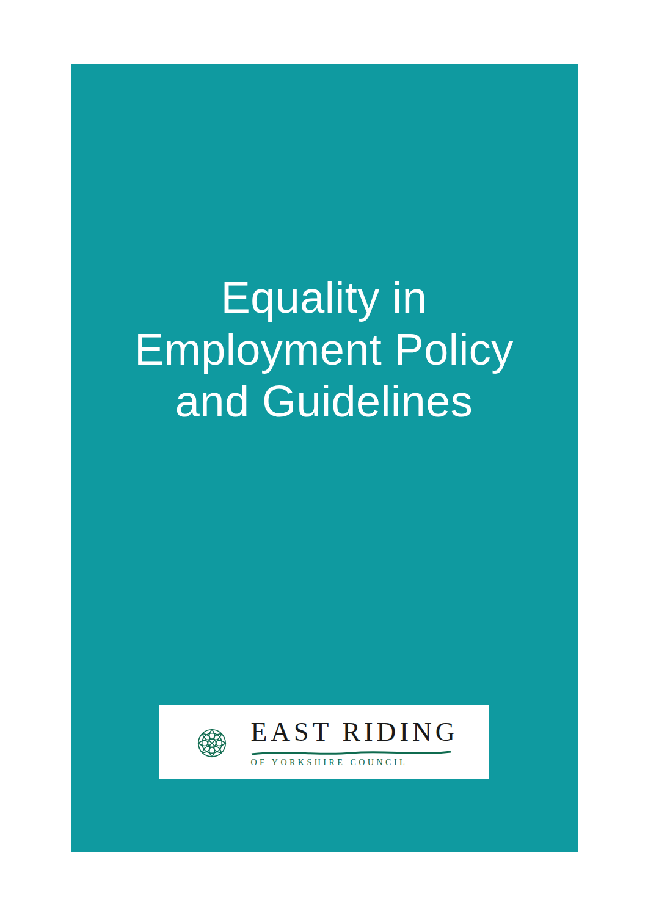Equality in Employment Policy and Guidelines
EAST RIDING
OF YORKSHIRE COUNCIL